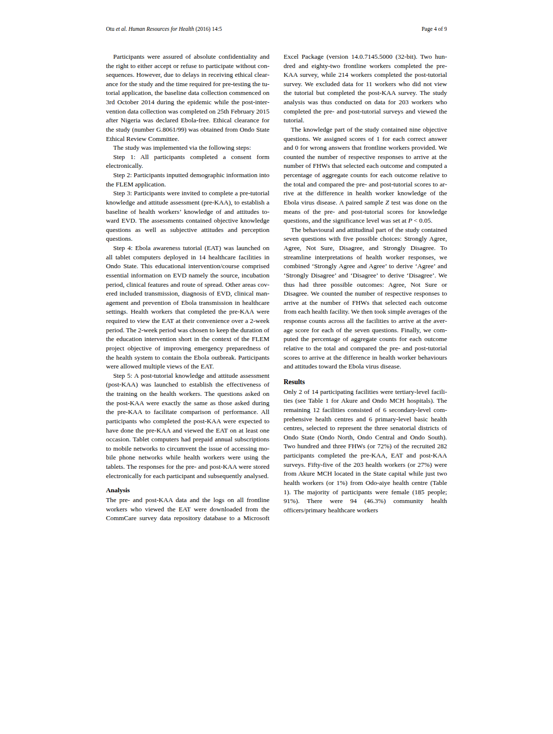Otu et al. Human Resources for Health (2016) 14:5 Page 4 of 9
Participants were assured of absolute confidentiality and the right to either accept or refuse to participate without consequences. However, due to delays in receiving ethical clearance for the study and the time required for pre-testing the tutorial application, the baseline data collection commenced on 3rd October 2014 during the epidemic while the post-intervention data collection was completed on 25th February 2015 after Nigeria was declared Ebola-free. Ethical clearance for the study (number G.8061/99) was obtained from Ondo State Ethical Review Committee.
The study was implemented via the following steps:
Step 1: All participants completed a consent form electronically.
Step 2: Participants inputted demographic information into the FLEM application.
Step 3: Participants were invited to complete a pre-tutorial knowledge and attitude assessment (pre-KAA), to establish a baseline of health workers’ knowledge of and attitudes toward EVD. The assessments contained objective knowledge questions as well as subjective attitudes and perception questions.
Step 4: Ebola awareness tutorial (EAT) was launched on all tablet computers deployed in 14 healthcare facilities in Ondo State. This educational intervention/course comprised essential information on EVD namely the source, incubation period, clinical features and route of spread. Other areas covered included transmission, diagnosis of EVD, clinical management and prevention of Ebola transmission in healthcare settings. Health workers that completed the pre-KAA were required to view the EAT at their convenience over a 2-week period. The 2-week period was chosen to keep the duration of the education intervention short in the context of the FLEM project objective of improving emergency preparedness of the health system to contain the Ebola outbreak. Participants were allowed multiple views of the EAT.
Step 5: A post-tutorial knowledge and attitude assessment (post-KAA) was launched to establish the effectiveness of the training on the health workers. The questions asked on the post-KAA were exactly the same as those asked during the pre-KAA to facilitate comparison of performance. All participants who completed the post-KAA were expected to have done the pre-KAA and viewed the EAT on at least one occasion. Tablet computers had prepaid annual subscriptions to mobile networks to circumvent the issue of accessing mobile phone networks while health workers were using the tablets. The responses for the pre- and post-KAA were stored electronically for each participant and subsequently analysed.
Analysis
The pre- and post-KAA data and the logs on all frontline workers who viewed the EAT were downloaded from the CommCare survey data repository database to a Microsoft Excel Package (version 14.0.7145.5000 (32-bit). Two hundred and eighty-two frontline workers completed the pre-KAA survey, while 214 workers completed the post-tutorial survey. We excluded data for 11 workers who did not view the tutorial but completed the post-KAA survey. The study analysis was thus conducted on data for 203 workers who completed the pre- and post-tutorial surveys and viewed the tutorial.
The knowledge part of the study contained nine objective questions. We assigned scores of 1 for each correct answer and 0 for wrong answers that frontline workers provided. We counted the number of respective responses to arrive at the number of FHWs that selected each outcome and computed a percentage of aggregate counts for each outcome relative to the total and compared the pre- and post-tutorial scores to arrive at the difference in health worker knowledge of the Ebola virus disease. A paired sample Z test was done on the means of the pre- and post-tutorial scores for knowledge questions, and the significance level was set at P < 0.05.
The behavioural and attitudinal part of the study contained seven questions with five possible choices: Strongly Agree, Agree, Not Sure, Disagree, and Strongly Disagree. To streamline interpretations of health worker responses, we combined ‘Strongly Agree and Agree’ to derive ‘Agree’ and ‘Strongly Disagree’ and ‘Disagree’ to derive ‘Disagree’. We thus had three possible outcomes: Agree, Not Sure or Disagree. We counted the number of respective responses to arrive at the number of FHWs that selected each outcome from each health facility. We then took simple averages of the response counts across all the facilities to arrive at the average score for each of the seven questions. Finally, we computed the percentage of aggregate counts for each outcome relative to the total and compared the pre- and post-tutorial scores to arrive at the difference in health worker behaviours and attitudes toward the Ebola virus disease.
Results
Only 2 of 14 participating facilities were tertiary-level facilities (see Table 1 for Akure and Ondo MCH hospitals). The remaining 12 facilities consisted of 6 secondary-level comprehensive health centres and 6 primary-level basic health centres, selected to represent the three senatorial districts of Ondo State (Ondo North, Ondo Central and Ondo South). Two hundred and three FHWs (or 72%) of the recruited 282 participants completed the pre-KAA, EAT and post-KAA surveys. Fifty-five of the 203 health workers (or 27%) were from Akure MCH located in the State capital while just two health workers (or 1%) from Odo-aiye health centre (Table 1). The majority of participants were female (185 people; 91%). There were 94 (46.3%) community health officers/primary healthcare workers